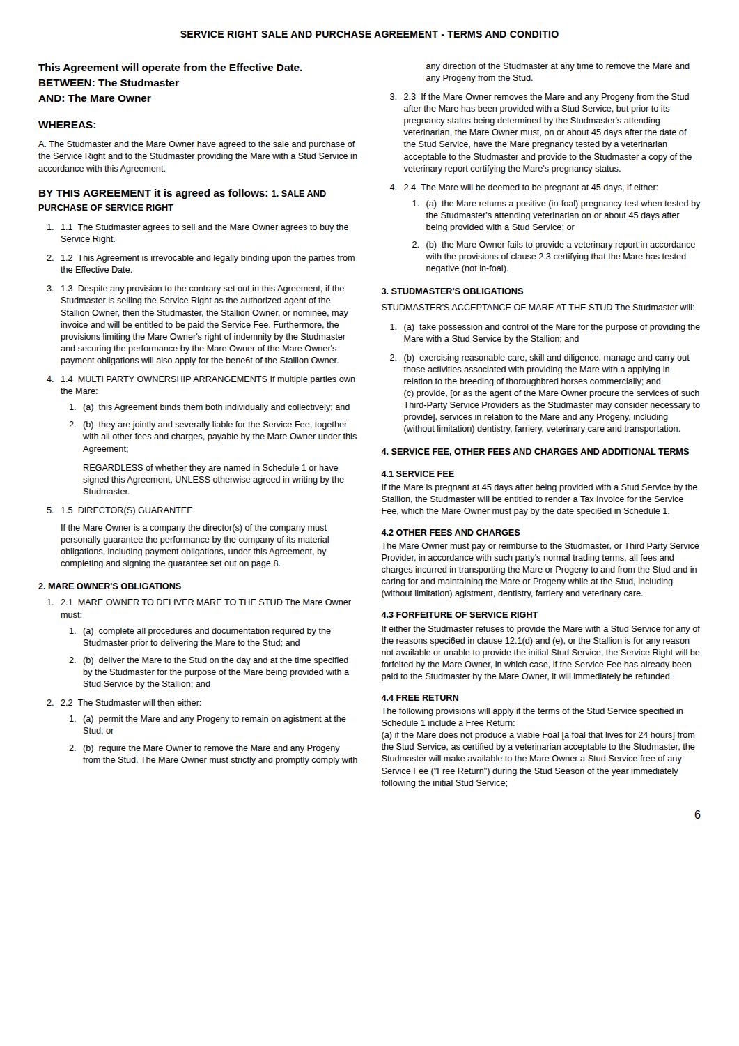Service Right Sale and Purchase Agreement - Terms and Conditio
This Agreement will operate from the Effective Date.
BETWEEN: The Studmaster
AND: The Mare Owner
WHEREAS:
A. The Studmaster and the Mare Owner have agreed to the sale and purchase of the Service Right and to the Studmaster providing the Mare with a Stud Service in accordance with this Agreement.
BY THIS AGREEMENT it is agreed as follows: 1. SALE AND PURCHASE OF SERVICE RIGHT
1.1 The Studmaster agrees to sell and the Mare Owner agrees to buy the Service Right.
1.2 This Agreement is irrevocable and legally binding upon the parties from the Effective Date.
1.3 Despite any provision to the contrary set out in this Agreement, if the Studmaster is selling the Service Right as the authorized agent of the Stallion Owner, then the Studmaster, the Stallion Owner, or nominee, may invoice and will be entitled to be paid the Service Fee. Furthermore, the provisions limiting the Mare Owner's right of indemnity by the Studmaster and securing the performance by the Mare Owner of the Mare Owner's payment obligations will also apply for the bene6t of the Stallion Owner.
1.4 MULTI PARTY OWNERSHIP ARRANGEMENTS If multiple parties own the Mare:
(a) this Agreement binds them both individually and collectively; and
(b) they are jointly and severally liable for the Service Fee, together with all other fees and charges, payable by the Mare Owner under this Agreement;
REGARDLESS of whether they are named in Schedule 1 or have signed this Agreement, UNLESS otherwise agreed in writing by the Studmaster.
1.5 DIRECTOR(S) GUARANTEE
If the Mare Owner is a company the director(s) of the company must personally guarantee the performance by the company of its material obligations, including payment obligations, under this Agreement, by completing and signing the guarantee set out on page 8.
2. MARE OWNER'S OBLIGATIONS
2.1 MARE OWNER TO DELIVER MARE TO THE STUD The Mare Owner must:
(a) complete all procedures and documentation required by the Studmaster prior to delivering the Mare to the Stud; and
(b) deliver the Mare to the Stud on the day and at the time specified by the Studmaster for the purpose of the Mare being provided with a Stud Service by the Stallion; and
2.2 The Studmaster will then either:
(a) permit the Mare and any Progeny to remain on agistment at the Stud; or
(b) require the Mare Owner to remove the Mare and any Progeny from the Stud. The Mare Owner must strictly and promptly comply with any direction of the Studmaster at any time to remove the Mare and any Progeny from the Stud.
2.3 If the Mare Owner removes the Mare and any Progeny from the Stud after the Mare has been provided with a Stud Service, but prior to its pregnancy status being determined by the Studmaster's attending veterinarian, the Mare Owner must, on or about 45 days after the date of the Stud Service, have the Mare pregnancy tested by a veterinarian acceptable to the Studmaster and provide to the Studmaster a copy of the veterinary report certifying the Mare's pregnancy status.
2.4 The Mare will be deemed to be pregnant at 45 days, if either:
(a) the Mare returns a positive (in-foal) pregnancy test when tested by the Studmaster's attending veterinarian on or about 45 days after being provided with a Stud Service; or
(b) the Mare Owner fails to provide a veterinary report in accordance with the provisions of clause 2.3 certifying that the Mare has tested negative (not in-foal).
3. STUDMASTER'S OBLIGATIONS
STUDMASTER'S ACCEPTANCE OF MARE AT THE STUD The Studmaster will:
(a) take possession and control of the Mare for the purpose of providing the Mare with a Stud Service by the Stallion; and
(b) exercising reasonable care, skill and diligence, manage and carry out those activities associated with providing the Mare with a applying in relation to the breeding of thoroughbred horses commercially; and
(c) provide, [or as the agent of the Mare Owner procure the services of such Third-Party Service Providers as the Studmaster may consider necessary to provide], services in relation to the Mare and any Progeny, including (without limitation) dentistry, farriery, veterinary care and transportation.
4. SERVICE FEE, OTHER FEES AND CHARGES AND ADDITIONAL TERMS
4.1 SERVICE FEE
If the Mare is pregnant at 45 days after being provided with a Stud Service by the Stallion, the Studmaster will be entitled to render a Tax Invoice for the Service Fee, which the Mare Owner must pay by the date speci6ed in Schedule 1.
4.2 OTHER FEES AND CHARGES
The Mare Owner must pay or reimburse to the Studmaster, or Third Party Service Provider, in accordance with such party's normal trading terms, all fees and charges incurred in transporting the Mare or Progeny to and from the Stud and in caring for and maintaining the Mare or Progeny while at the Stud, including (without limitation) agistment, dentistry, farriery and veterinary care.
4.3 FORFEITURE OF SERVICE RIGHT
If either the Studmaster refuses to provide the Mare with a Stud Service for any of the reasons speci6ed in clause 12.1(d) and (e), or the Stallion is for any reason not available or unable to provide the initial Stud Service, the Service Right will be forfeited by the Mare Owner, in which case, if the Service Fee has already been paid to the Studmaster by the Mare Owner, it will immediately be refunded.
4.4 FREE RETURN
The following provisions will apply if the terms of the Stud Service specified in Schedule 1 include a Free Return:
(a) if the Mare does not produce a viable Foal [a foal that lives for 24 hours] from the Stud Service, as certified by a veterinarian acceptable to the Studmaster, the Studmaster will make available to the Mare Owner a Stud Service free of any Service Fee ("Free Return") during the Stud Season of the year immediately following the initial Stud Service;
6